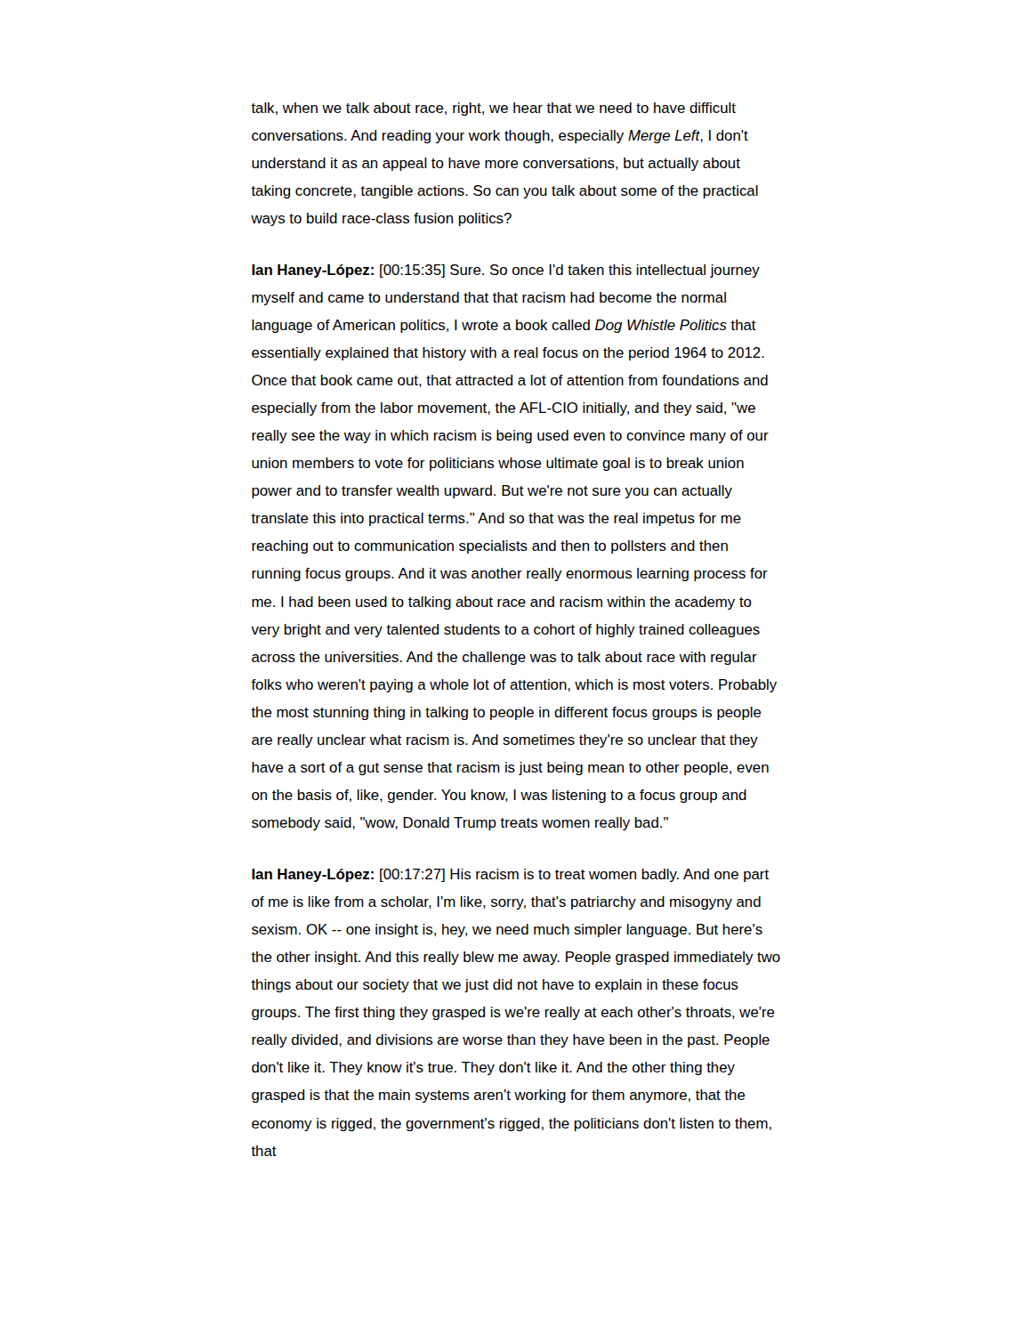talk, when we talk about race, right, we hear that we need to have difficult conversations. And reading your work though, especially Merge Left, I don't understand it as an appeal to have more conversations, but actually about taking concrete, tangible actions. So can you talk about some of the practical ways to build race-class fusion politics?
Ian Haney-López: [00:15:35] Sure. So once I'd taken this intellectual journey myself and came to understand that that racism had become the normal language of American politics, I wrote a book called Dog Whistle Politics that essentially explained that history with a real focus on the period 1964 to 2012. Once that book came out, that attracted a lot of attention from foundations and especially from the labor movement, the AFL-CIO initially, and they said, "we really see the way in which racism is being used even to convince many of our union members to vote for politicians whose ultimate goal is to break union power and to transfer wealth upward. But we're not sure you can actually translate this into practical terms." And so that was the real impetus for me reaching out to communication specialists and then to pollsters and then running focus groups. And it was another really enormous learning process for me. I had been used to talking about race and racism within the academy to very bright and very talented students to a cohort of highly trained colleagues across the universities. And the challenge was to talk about race with regular folks who weren't paying a whole lot of attention, which is most voters. Probably the most stunning thing in talking to people in different focus groups is people are really unclear what racism is. And sometimes they're so unclear that they have a sort of a gut sense that racism is just being mean to other people, even on the basis of, like, gender. You know, I was listening to a focus group and somebody said, "wow, Donald Trump treats women really bad."
Ian Haney-López: [00:17:27] His racism is to treat women badly. And one part of me is like from a scholar, I'm like, sorry, that's patriarchy and misogyny and sexism. OK -- one insight is, hey, we need much simpler language. But here's the other insight. And this really blew me away. People grasped immediately two things about our society that we just did not have to explain in these focus groups. The first thing they grasped is we're really at each other's throats, we're really divided, and divisions are worse than they have been in the past. People don't like it. They know it's true. They don't like it. And the other thing they grasped is that the main systems aren't working for them anymore, that the economy is rigged, the government's rigged, the politicians don't listen to them, that